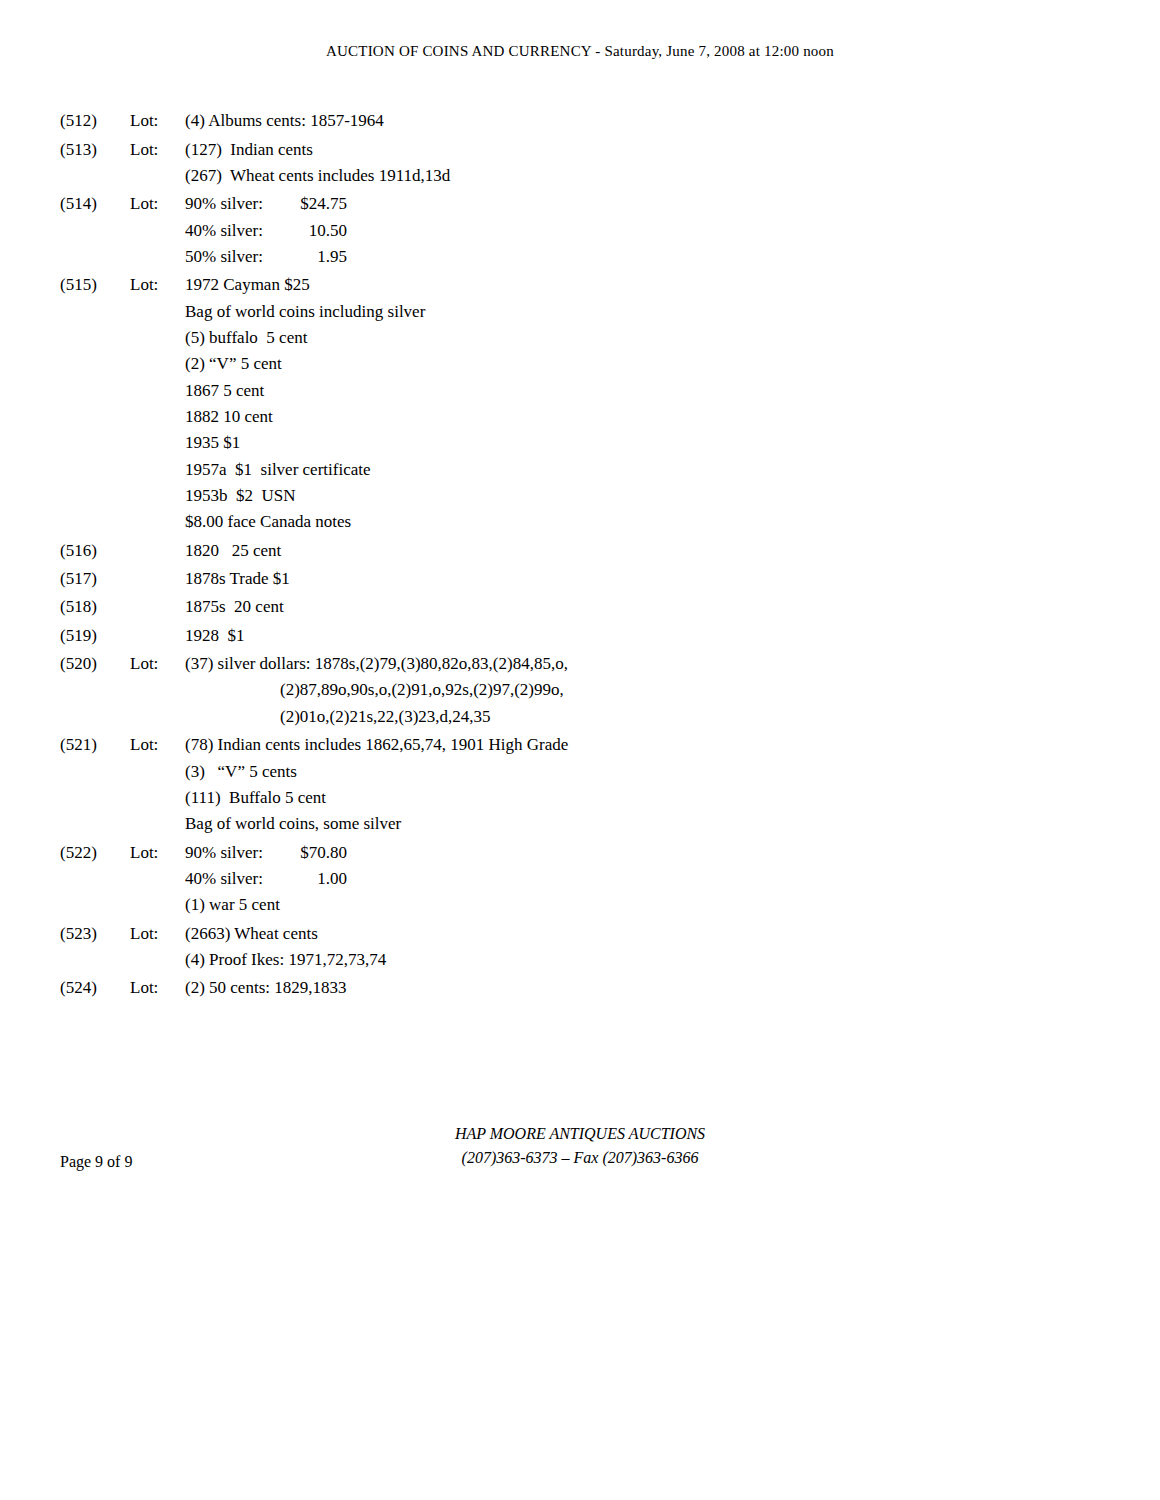AUCTION OF COINS AND CURRENCY - Saturday, June 7, 2008 at 12:00 noon
(512) Lot: (4) Albums cents: 1857-1964
(513) Lot: (127) Indian cents (267) Wheat cents includes 1911d,13d
(514) Lot:
| 90% silver: | $24.75 |
| 40% silver: | 10.50 |
| 50% silver: | 1.95 |
(515) Lot: 1972 Cayman $25 Bag of world coins including silver (5) buffalo 5 cent (2) “V” 5 cent 1867 5 cent 1882 10 cent 1935 $1 1957a $1 silver certificate 1953b $2 USN $8.00 face Canada notes
(516) 1820 25 cent
(517) 1878s Trade $1
(518) 1875s 20 cent
(519) 1928 $1
(520) Lot: (37) silver dollars: 1878s,(2)79,(3)80,82o,83,(2)84,85,o, (2)87,89o,90s,o,(2)91,o,92s,(2)97,(2)99o, (2)01o,(2)21s,22,(3)23,d,24,35
(521) Lot: (78) Indian cents includes 1862,65,74, 1901 High Grade (3) “V” 5 cents (111) Buffalo 5 cent Bag of world coins, some silver
(522) Lot:
| 90% silver: | $70.80 |
| 40% silver: | 1.00 |
(1) war 5 cent
(523) Lot: (2663) Wheat cents (4) Proof Ikes: 1971,72,73,74
(524) Lot: (2) 50 cents: 1829,1833
HAP MOORE ANTIQUES AUCTIONS
(207)363-6373 – Fax (207)363-6366
Page 9 of 9